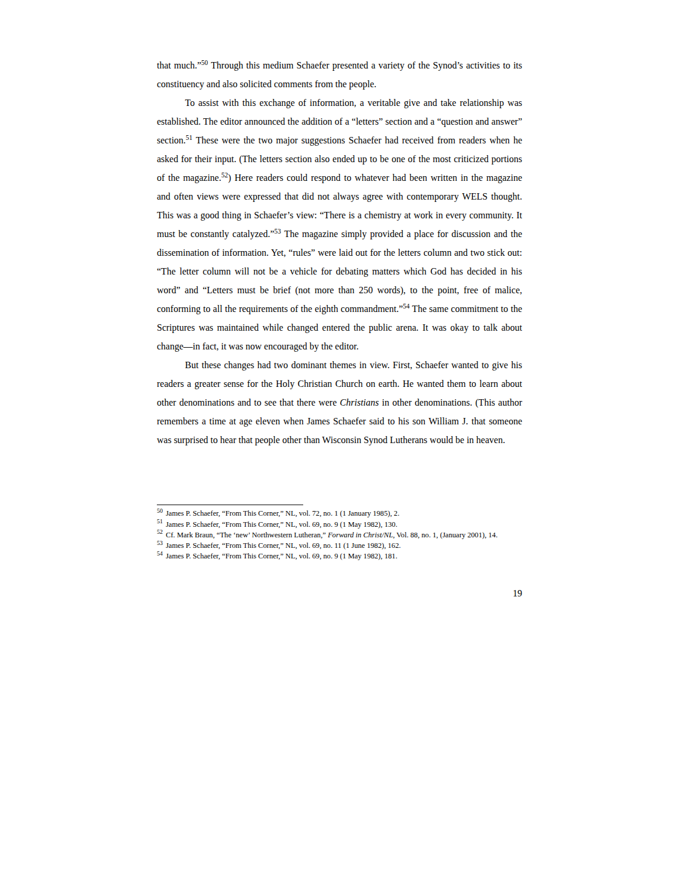that much.”50 Through this medium Schaefer presented a variety of the Synod’s activities to its constituency and also solicited comments from the people.
To assist with this exchange of information, a veritable give and take relationship was established. The editor announced the addition of a “letters” section and a “question and answer” section.51 These were the two major suggestions Schaefer had received from readers when he asked for their input. (The letters section also ended up to be one of the most criticized portions of the magazine.52) Here readers could respond to whatever had been written in the magazine and often views were expressed that did not always agree with contemporary WELS thought. This was a good thing in Schaefer’s view: “There is a chemistry at work in every community. It must be constantly catalyzed.”53 The magazine simply provided a place for discussion and the dissemination of information. Yet, “rules” were laid out for the letters column and two stick out: “The letter column will not be a vehicle for debating matters which God has decided in his word” and “Letters must be brief (not more than 250 words), to the point, free of malice, conforming to all the requirements of the eighth commandment.”54 The same commitment to the Scriptures was maintained while changed entered the public arena. It was okay to talk about change—in fact, it was now encouraged by the editor.
But these changes had two dominant themes in view. First, Schaefer wanted to give his readers a greater sense for the Holy Christian Church on earth. He wanted them to learn about other denominations and to see that there were Christians in other denominations. (This author remembers a time at age eleven when James Schaefer said to his son William J. that someone was surprised to hear that people other than Wisconsin Synod Lutherans would be in heaven.
50 James P. Schaefer, “From This Corner,” NL, vol. 72, no. 1 (1 January 1985), 2.
51 James P. Schaefer, “From This Corner,” NL, vol. 69, no. 9 (1 May 1982), 130.
52 Cf. Mark Braun, “The ‘new’ Northwestern Lutheran,” Forward in Christ/NL, Vol. 88, no. 1, (January 2001), 14.
53 James P. Schaefer, “From This Corner,” NL, vol. 69, no. 11 (1 June 1982), 162.
54 James P. Schaefer, “From This Corner,” NL, vol. 69, no. 9 (1 May 1982), 181.
19